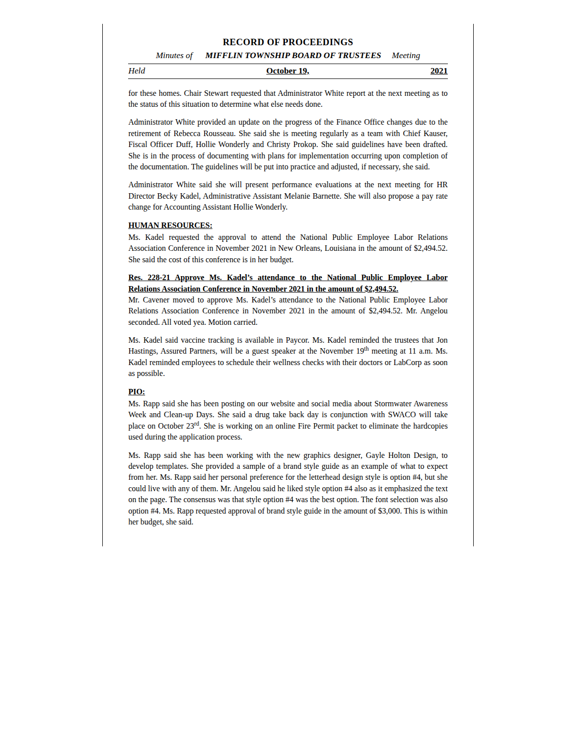RECORD OF PROCEEDINGS
Minutes of MIFFLIN TOWNSHIP BOARD OF TRUSTEES Meeting
Held October 19, 2021
for these homes. Chair Stewart requested that Administrator White report at the next meeting as to the status of this situation to determine what else needs done.
Administrator White provided an update on the progress of the Finance Office changes due to the retirement of Rebecca Rousseau. She said she is meeting regularly as a team with Chief Kauser, Fiscal Officer Duff, Hollie Wonderly and Christy Prokop. She said guidelines have been drafted. She is in the process of documenting with plans for implementation occurring upon completion of the documentation. The guidelines will be put into practice and adjusted, if necessary, she said.
Administrator White said she will present performance evaluations at the next meeting for HR Director Becky Kadel, Administrative Assistant Melanie Barnette. She will also propose a pay rate change for Accounting Assistant Hollie Wonderly.
HUMAN RESOURCES:
Ms. Kadel requested the approval to attend the National Public Employee Labor Relations Association Conference in November 2021 in New Orleans, Louisiana in the amount of $2,494.52. She said the cost of this conference is in her budget.
Res. 228-21 Approve Ms. Kadel’s attendance to the National Public Employee Labor Relations Association Conference in November 2021 in the amount of $2,494.52.
Mr. Cavener moved to approve Ms. Kadel’s attendance to the National Public Employee Labor Relations Association Conference in November 2021 in the amount of $2,494.52. Mr. Angelou seconded. All voted yea. Motion carried.
Ms. Kadel said vaccine tracking is available in Paycor. Ms. Kadel reminded the trustees that Jon Hastings, Assured Partners, will be a guest speaker at the November 19th meeting at 11 a.m. Ms. Kadel reminded employees to schedule their wellness checks with their doctors or LabCorp as soon as possible.
PIO:
Ms. Rapp said she has been posting on our website and social media about Stormwater Awareness Week and Clean-up Days. She said a drug take back day is conjunction with SWACO will take place on October 23rd. She is working on an online Fire Permit packet to eliminate the hardcopies used during the application process.
Ms. Rapp said she has been working with the new graphics designer, Gayle Holton Design, to develop templates. She provided a sample of a brand style guide as an example of what to expect from her. Ms. Rapp said her personal preference for the letterhead design style is option #4, but she could live with any of them. Mr. Angelou said he liked style option #4 also as it emphasized the text on the page. The consensus was that style option #4 was the best option. The font selection was also option #4. Ms. Rapp requested approval of brand style guide in the amount of $3,000. This is within her budget, she said.